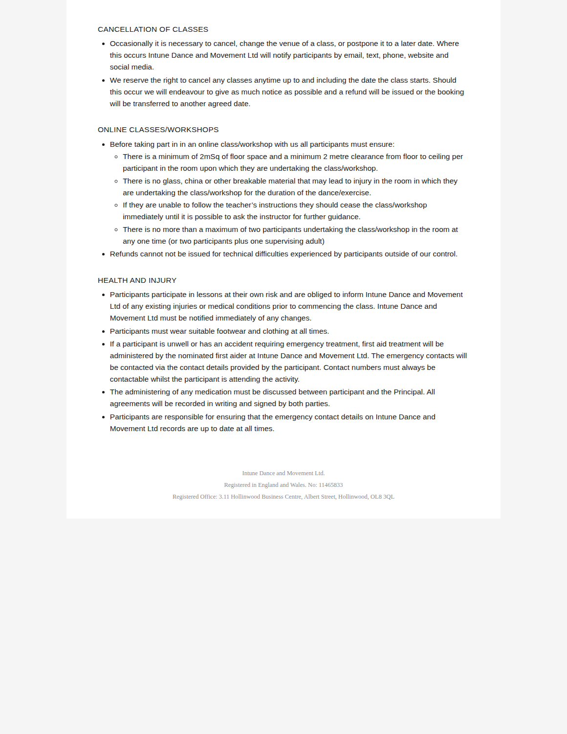Cancellation of Classes
Occasionally it is necessary to cancel, change the venue of a class, or postpone it to a later date. Where this occurs Intune Dance and Movement Ltd will notify participants by email, text, phone, website and social media.
We reserve the right to cancel any classes anytime up to and including the date the class starts. Should this occur we will endeavour to give as much notice as possible and a refund will be issued or the booking will be transferred to another agreed date.
Online Classes/Workshops
Before taking part in in an online class/workshop with us all participants must ensure:
There is a minimum of 2mSq of floor space and a minimum 2 metre clearance from floor to ceiling per participant in the room upon which they are undertaking the class/workshop.
There is no glass, china or other breakable material that may lead to injury in the room in which they are undertaking the class/workshop for the duration of the dance/exercise.
If they are unable to follow the teacher’s instructions they should cease the class/workshop immediately until it is possible to ask the instructor for further guidance.
There is no more than a maximum of two participants undertaking the class/workshop in the room at any one time (or two participants plus one supervising adult)
Refunds cannot not be issued for technical difficulties experienced by participants outside of our control.
Health and Injury
Participants participate in lessons at their own risk and are obliged to inform Intune Dance and Movement Ltd of any existing injuries or medical conditions prior to commencing the class. Intune Dance and Movement Ltd must be notified immediately of any changes.
Participants must wear suitable footwear and clothing at all times.
If a participant is unwell or has an accident requiring emergency treatment, first aid treatment will be administered by the nominated first aider at Intune Dance and Movement Ltd. The emergency contacts will be contacted via the contact details provided by the participant. Contact numbers must always be contactable whilst the participant is attending the activity.
The administering of any medication must be discussed between participant and the Principal. All agreements will be recorded in writing and signed by both parties.
Participants are responsible for ensuring that the emergency contact details on Intune Dance and Movement Ltd records are up to date at all times.
Intune Dance and Movement Ltd.
Registered in England and Wales. No: 11465833
Registered Office: 3.11 Hollinwood Business Centre, Albert Street, Hollinwood, OL8 3QL